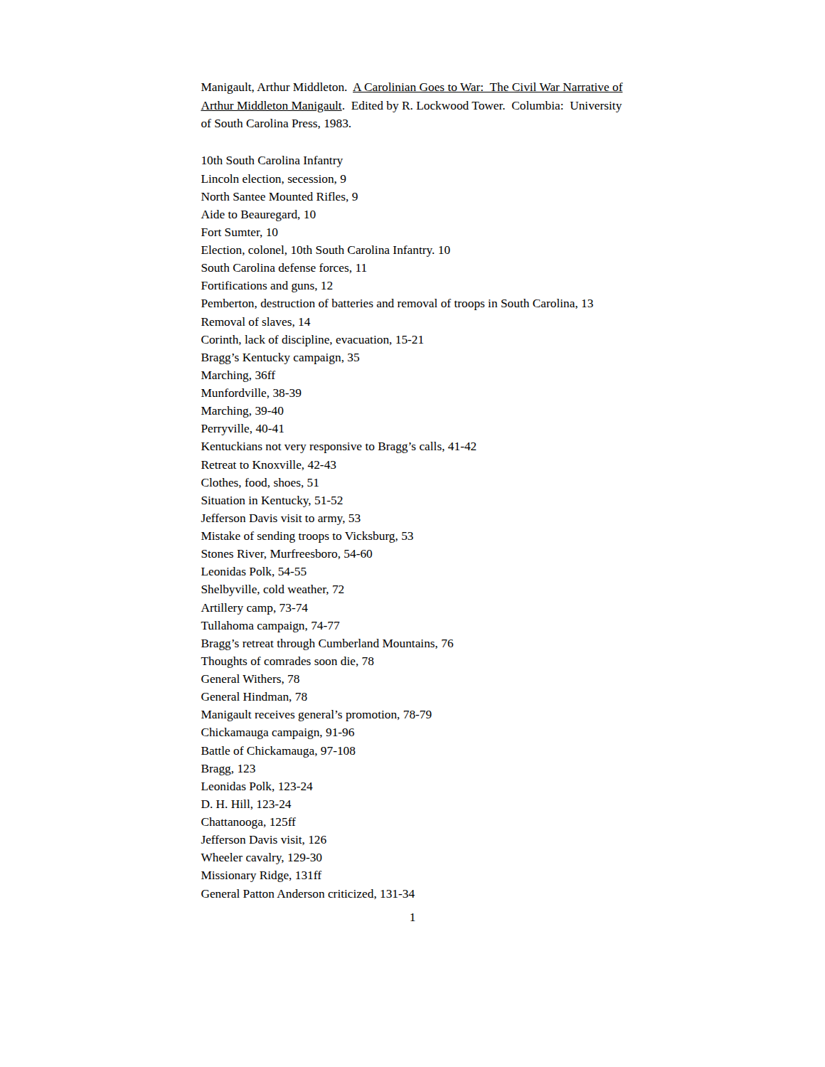Manigault, Arthur Middleton. A Carolinian Goes to War: The Civil War Narrative of Arthur Middleton Manigault. Edited by R. Lockwood Tower. Columbia: University of South Carolina Press, 1983.
10th South Carolina Infantry
Lincoln election, secession, 9
North Santee Mounted Rifles, 9
Aide to Beauregard, 10
Fort Sumter, 10
Election, colonel, 10th South Carolina Infantry. 10
South Carolina defense forces, 11
Fortifications and guns, 12
Pemberton, destruction of batteries and removal of troops in South Carolina, 13
Removal of slaves, 14
Corinth, lack of discipline, evacuation, 15-21
Bragg’s Kentucky campaign, 35
Marching, 36ff
Munfordville, 38-39
Marching, 39-40
Perryville, 40-41
Kentuckians not very responsive to Bragg’s calls, 41-42
Retreat to Knoxville, 42-43
Clothes, food, shoes, 51
Situation in Kentucky, 51-52
Jefferson Davis visit to army, 53
Mistake of sending troops to Vicksburg, 53
Stones River, Murfreesboro, 54-60
Leonidas Polk, 54-55
Shelbyville, cold weather, 72
Artillery camp, 73-74
Tullahoma campaign, 74-77
Bragg’s retreat through Cumberland Mountains, 76
Thoughts of comrades soon die, 78
General Withers, 78
General Hindman, 78
Manigault receives general’s promotion, 78-79
Chickamauga campaign, 91-96
Battle of Chickamauga, 97-108
Bragg, 123
Leonidas Polk, 123-24
D. H. Hill, 123-24
Chattanooga, 125ff
Jefferson Davis visit, 126
Wheeler cavalry, 129-30
Missionary Ridge, 131ff
General Patton Anderson criticized, 131-34
1